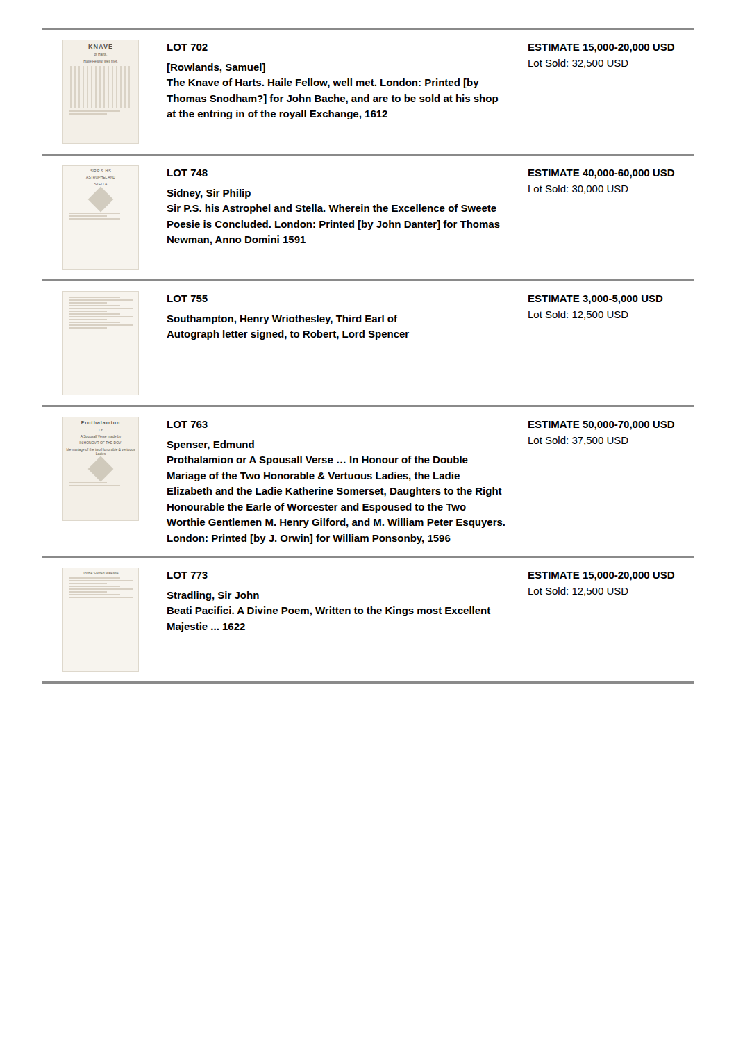| KNAVE of Harts. Haile Fellow, well met. | LOT 702 [Rowlands, Samuel] The Knave of Harts. Haile Fellow, well met. London: Printed [by Thomas Snodham?] for John Bache, and are to be sold at his shop at the entring in of the royall Exchange, 1612 | ESTIMATE 15,000-20,000 USD Lot Sold: 32,500 USD |
| SIR P. S. HIS ASTROPHEL AND STELLA | LOT 748 Sidney, Sir Philip Sir P.S. his Astrophel and Stella. Wherein the Excellence of Sweete Poesie is Concluded. London: Printed [by John Danter] for Thomas Newman, Anno Domini 1591 | ESTIMATE 40,000-60,000 USD Lot Sold: 30,000 USD |
| | LOT 755 Southampton, Henry Wriothesley, Third Earl of Autograph letter signed, to Robert, Lord Spencer | ESTIMATE 3,000-5,000 USD Lot Sold: 12,500 USD |
| Prothalamion Or A Spousall Verse made by IN HONOVR OF THE DOV- ble mariage of the two Honorable & vertuous Ladies | LOT 763 Spenser, Edmund Prothalamion or A Spousall Verse … In Honour of the Double Mariage of the Two Honorable & Vertuous Ladies, the Ladie Elizabeth and the Ladie Katherine Somerset, Daughters to the Right Honourable the Earle of Worcester and Espoused to the Two Worthie Gentlemen M. Henry Gilford, and M. William Peter Esquyers. London: Printed [by J. Orwin] for William Ponsonby, 1596 | ESTIMATE 50,000-70,000 USD Lot Sold: 37,500 USD |
| To the Sacred Maiestie | LOT 773 Stradling, Sir John Beati Pacifici. A Divine Poem, Written to the Kings most Excellent Majestie ... 1622 | ESTIMATE 15,000-20,000 USD Lot Sold: 12,500 USD |